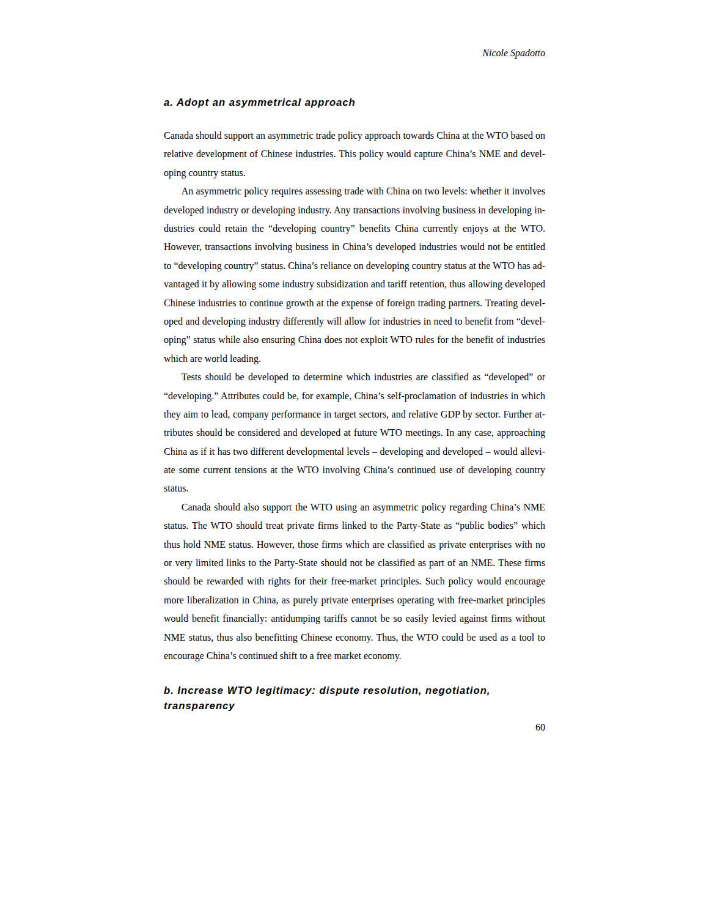Nicole Spadotto
a. Adopt an asymmetrical approach
Canada should support an asymmetric trade policy approach towards China at the WTO based on relative development of Chinese industries. This policy would capture China’s NME and developing country status.
An asymmetric policy requires assessing trade with China on two levels: whether it involves developed industry or developing industry. Any transactions involving business in developing industries could retain the “developing country” benefits China currently enjoys at the WTO. However, transactions involving business in China’s developed industries would not be entitled to “developing country” status. China’s reliance on developing country status at the WTO has advantaged it by allowing some industry subsidization and tariff retention, thus allowing developed Chinese industries to continue growth at the expense of foreign trading partners. Treating developed and developing industry differently will allow for industries in need to benefit from “developing” status while also ensuring China does not exploit WTO rules for the benefit of industries which are world leading.
Tests should be developed to determine which industries are classified as “developed” or “developing.” Attributes could be, for example, China’s self-proclamation of industries in which they aim to lead, company performance in target sectors, and relative GDP by sector. Further attributes should be considered and developed at future WTO meetings. In any case, approaching China as if it has two different developmental levels – developing and developed – would alleviate some current tensions at the WTO involving China’s continued use of developing country status.
Canada should also support the WTO using an asymmetric policy regarding China’s NME status. The WTO should treat private firms linked to the Party-State as “public bodies” which thus hold NME status. However, those firms which are classified as private enterprises with no or very limited links to the Party-State should not be classified as part of an NME. These firms should be rewarded with rights for their free-market principles. Such policy would encourage more liberalization in China, as purely private enterprises operating with free-market principles would benefit financially: antidumping tariffs cannot be so easily levied against firms without NME status, thus also benefitting Chinese economy. Thus, the WTO could be used as a tool to encourage China’s continued shift to a free market economy.
b. Increase WTO legitimacy: dispute resolution, negotiation, transparency
60